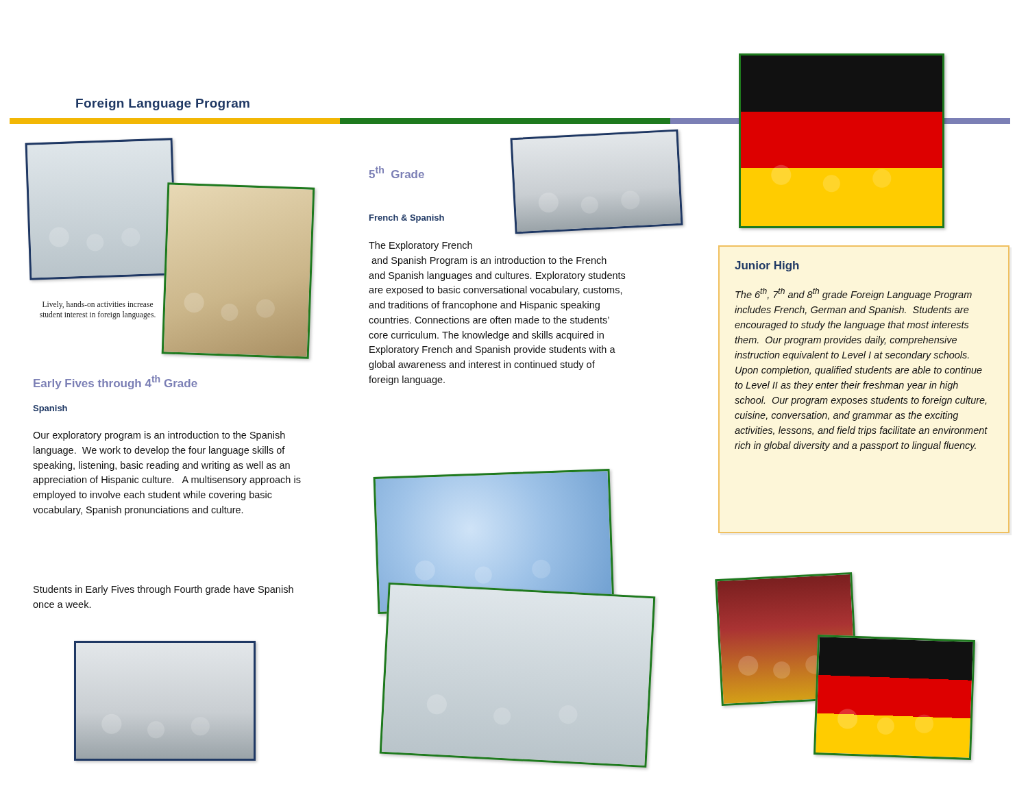Foreign Language Program
Lively, hands-on activities increase student interest in foreign languages.
Early Fives through 4th Grade
Spanish
Our exploratory program is an introduction to the Spanish language. We work to develop the four language skills of speaking, listening, basic reading and writing as well as an appreciation of Hispanic culture. A multisensory approach is employed to involve each student while covering basic vocabulary, Spanish pronunciations and culture.
Students in Early Fives through Fourth grade have Spanish once a week.
5th Grade
French & Spanish
The Exploratory French
and Spanish Program is an introduction to the French and Spanish languages and cultures. Exploratory students are exposed to basic conversational vocabulary, customs, and traditions of francophone and Hispanic speaking countries. Connections are often made to the students’ core curriculum. The knowledge and skills acquired in Exploratory French and Spanish provide students with a global awareness and interest in continued study of foreign language.
Junior High
The 6th, 7th and 8th grade Foreign Language Program includes French, German and Spanish. Students are encouraged to study the language that most interests them. Our program provides daily, comprehensive instruction equivalent to Level I at secondary schools. Upon completion, qualified students are able to continue to Level II as they enter their freshman year in high school. Our program exposes students to foreign culture, cuisine, conversation, and grammar as the exciting activities, lessons, and field trips facilitate an environment rich in global diversity and a passport to lingual fluency.